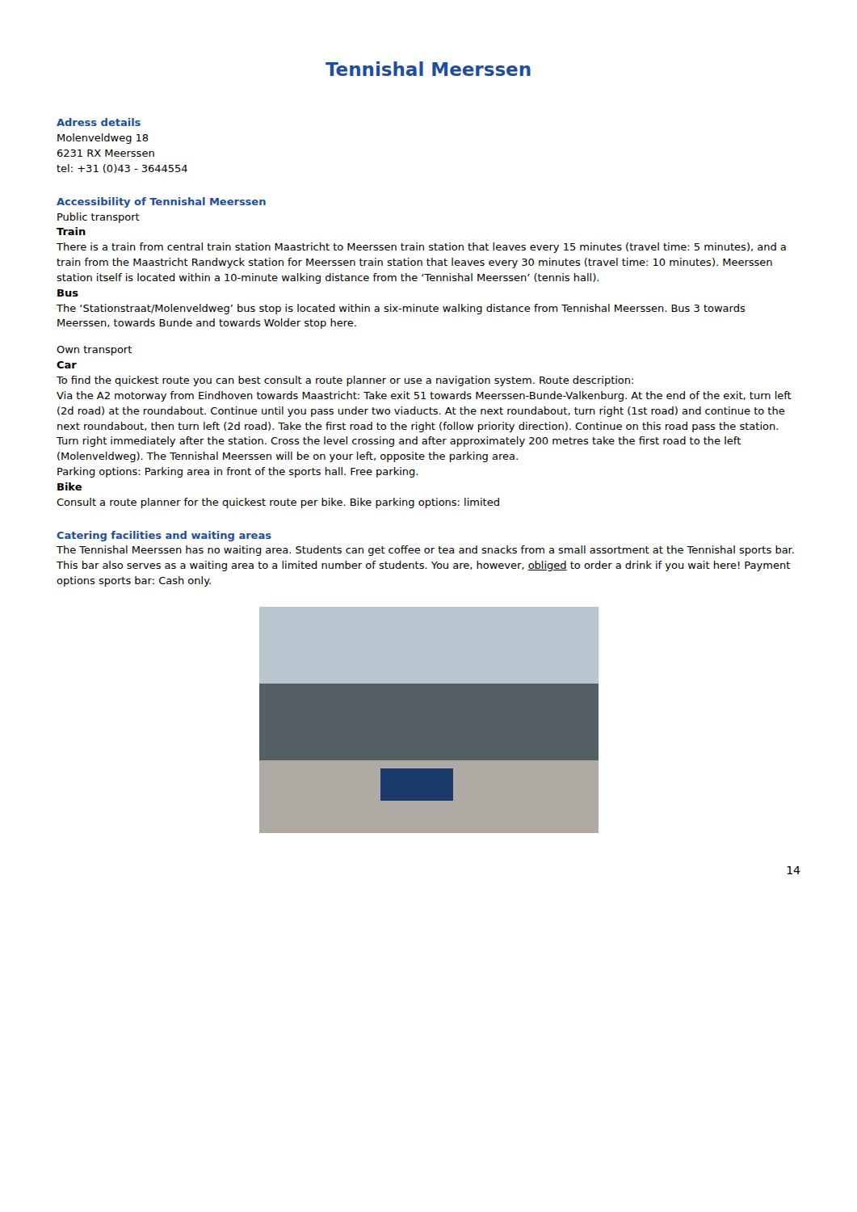Tennishal Meerssen
Adress details
Molenveldweg 18
6231 RX Meerssen
tel: +31 (0)43 - 3644554
Accessibility of Tennishal Meerssen
Public transport
Train
There is a train from central train station Maastricht to Meerssen train station that leaves every 15 minutes (travel time: 5 minutes), and a train from the Maastricht Randwyck station for Meerssen train station that leaves every 30 minutes (travel time: 10 minutes). Meerssen station itself is located within a 10-minute walking distance from the ‘Tennishal Meerssen’ (tennis hall).
Bus
The ‘Stationstraat/Molenveldweg’ bus stop is located within a six-minute walking distance from Tennishal Meerssen. Bus 3 towards Meerssen, towards Bunde and towards Wolder stop here.
Own transport
Car
To find the quickest route you can best consult a route planner or use a navigation system. Route description:
Via the A2 motorway from Eindhoven towards Maastricht: Take exit 51 towards Meerssen-Bunde-Valkenburg. At the end of the exit, turn left (2d road) at the roundabout. Continue until you pass under two viaducts. At the next roundabout, turn right (1st road) and continue to the next roundabout, then turn left (2d road). Take the first road to the right (follow priority direction). Continue on this road pass the station. Turn right immediately after the station. Cross the level crossing and after approximately 200 metres take the first road to the left (Molenveldweg). The Tennishal Meerssen will be on your left, opposite the parking area.
Parking options: Parking area in front of the sports hall. Free parking.
Bike
Consult a route planner for the quickest route per bike. Bike parking options: limited
Catering facilities and waiting areas
The Tennishal Meerssen has no waiting area. Students can get coffee or tea and snacks from a small assortment at the Tennishal sports bar. This bar also serves as a waiting area to a limited number of students. You are, however, obliged to order a drink if you wait here! Payment options sports bar: Cash only.
14